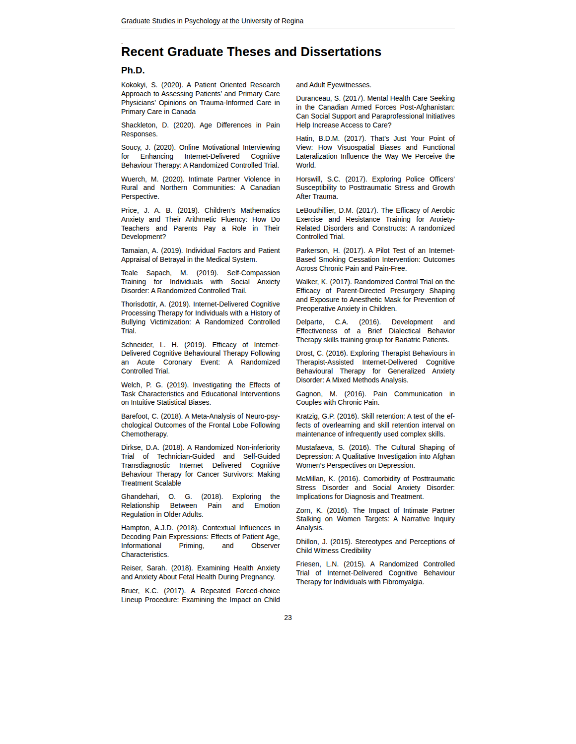Graduate Studies in Psychology at the University of Regina
..
Recent Graduate Theses and Dissertations
Ph.D.
Kokokyi, S. (2020). A Patient Oriented Research Approach to Assessing Patients’ and Primary Care Physicians’ Opinions on Trauma-Informed Care in Primary Care in Canada
Shackleton, D. (2020). Age Differences in Pain Responses.
Soucy, J. (2020). Online Motivational Interviewing for Enhancing Internet-Delivered Cognitive Behaviour Therapy: A Randomized Controlled Trial.
Wuerch, M. (2020). Intimate Partner Violence in Rural and Northern Communities: A Canadian Perspective.
Price, J. A. B. (2019). Children’s Mathematics Anxiety and Their Arithmetic Fluency: How Do Teachers and Parents Pay a Role in Their Development?
Tamaian, A. (2019). Individual Factors and Patient Appraisal of Betrayal in the Medical System.
Teale Sapach, M. (2019). Self-Compassion Training for Individuals with Social Anxiety Disorder: A Randomized Controlled Trail.
Thorisdottir, A. (2019). Internet-Delivered Cognitive Processing Therapy for Individuals with a History of Bullying Victimization: A Randomized Controlled Trial.
Schneider, L. H. (2019). Efficacy of Internet-Delivered Cognitive Behavioural Therapy Following an Acute Coronary Event: A Randomized Controlled Trial.
Welch, P. G. (2019). Investigating the Effects of Task Characteristics and Educational Interventions on Intuitive Statistical Biases.
Barefoot, C. (2018). A Meta-Analysis of Neuro-psychological Outcomes of the Frontal Lobe Following Chemotherapy.
Dirkse, D.A. (2018). A Randomized Non-inferiority Trial of Technician-Guided and Self-Guided Transdiagnostic Internet Delivered Cognitive Behaviour Therapy for Cancer Survivors: Making Treatment Scalable
Ghandehari, O. G. (2018). Exploring the Relationship Between Pain and Emotion Regulation in Older Adults.
Hampton, A.J.D. (2018). Contextual Influences in Decoding Pain Expressions: Effects of Patient Age, Informational Priming, and Observer Characteristics.
Reiser, Sarah. (2018). Examining Health Anxiety and Anxiety About Fetal Health During Pregnancy.
Bruer, K.C. (2017). A Repeated Forced-choice Lineup Procedure: Examining the Impact on Child and Adult Eyewitnesses.
Duranceau, S. (2017). Mental Health Care Seeking in the Canadian Armed Forces Post-Afghanistan: Can Social Support and Paraprofessional Initiatives Help Increase Access to Care?
Hatin, B.D.M. (2017). That’s Just Your Point of View: How Visuospatial Biases and Functional Lateralization Influence the Way We Perceive the World.
Horswill, S.C. (2017). Exploring Police Officers’ Susceptibility to Posttraumatic Stress and Growth After Trauma.
LeBouthillier, D.M. (2017). The Efficacy of Aerobic Exercise and Resistance Training for Anxiety-Related Disorders and Constructs: A randomized Controlled Trial.
Parkerson, H. (2017). A Pilot Test of an Internet-Based Smoking Cessation Intervention: Outcomes Across Chronic Pain and Pain-Free.
Walker, K. (2017). Randomized Control Trial on the Efficacy of Parent-Directed Presurgery Shaping and Exposure to Anesthetic Mask for Prevention of Preoperative Anxiety in Children.
Delparte, C.A. (2016). Development and Effectiveness of a Brief Dialectical Behavior Therapy skills training group for Bariatric Patients.
Drost, C. (2016). Exploring Therapist Behaviours in Therapist-Assisted Internet-Delivered Cognitive Behavioural Therapy for Generalized Anxiety Disorder: A Mixed Methods Analysis.
Gagnon, M. (2016). Pain Communication in Couples with Chronic Pain.
Kratzig, G.P. (2016). Skill retention: A test of the effects of overlearning and skill retention interval on maintenance of infrequently used complex skills.
Mustafaeva, S. (2016). The Cultural Shaping of Depression: A Qualitative Investigation into Afghan Women’s Perspectives on Depression.
McMillan, K. (2016). Comorbidity of Posttraumatic Stress Disorder and Social Anxiety Disorder: Implications for Diagnosis and Treatment.
Zorn, K. (2016). The Impact of Intimate Partner Stalking on Women Targets: A Narrative Inquiry Analysis.
Dhillon, J. (2015). Stereotypes and Perceptions of Child Witness Credibility
Friesen, L.N. (2015). A Randomized Controlled Trial of Internet-Delivered Cognitive Behaviour Therapy for Individuals with Fibromyalgia.
23